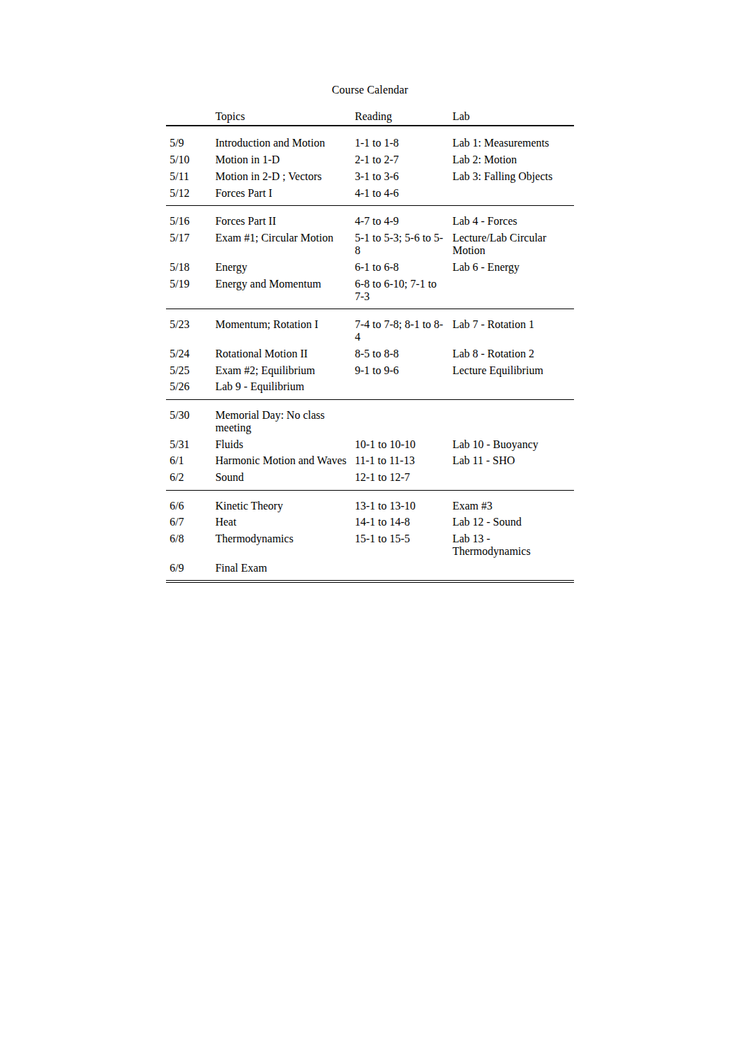Course Calendar
| | Topics | Reading | Lab |
| --- | --- | --- | --- |
| 5/9 | Introduction and Motion | 1-1 to 1-8 | Lab 1: Measurements |
| 5/10 | Motion in 1-D | 2-1 to 2-7 | Lab 2: Motion |
| 5/11 | Motion in 2-D ; Vectors | 3-1 to 3-6 | Lab 3: Falling Objects |
| 5/12 | Forces Part I | 4-1 to 4-6 | |
| 5/16 | Forces Part II | 4-7 to 4-9 | Lab 4 - Forces |
| 5/17 | Exam #1; Circular Motion | 5-1 to 5-3; 5-6 to 5-8 | Lecture/Lab Circular Motion |
| 5/18 | Energy | 6-1 to 6-8 | Lab 6 - Energy |
| 5/19 | Energy and Momentum | 6-8 to 6-10; 7-1 to 7-3 | |
| 5/23 | Momentum; Rotation I | 7-4 to 7-8; 8-1 to 8-4 | Lab 7 - Rotation 1 |
| 5/24 | Rotational Motion II | 8-5 to 8-8 | Lab 8 - Rotation 2 |
| 5/25 | Exam #2; Equilibrium | 9-1 to 9-6 | Lecture Equilibrium |
| 5/26 | Lab 9 - Equilibrium | | |
| 5/30 | Memorial Day: No class meeting | | |
| 5/31 | Fluids | 10-1 to 10-10 | Lab 10 - Buoyancy |
| 6/1 | Harmonic Motion and Waves | 11-1 to 11-13 | Lab 11 - SHO |
| 6/2 | Sound | 12-1 to 12-7 | |
| 6/6 | Kinetic Theory | 13-1 to 13-10 | Exam #3 |
| 6/7 | Heat | 14-1 to 14-8 | Lab 12 - Sound |
| 6/8 | Thermodynamics | 15-1 to 15-5 | Lab 13 - Thermodynamics |
| 6/9 | Final Exam | | |